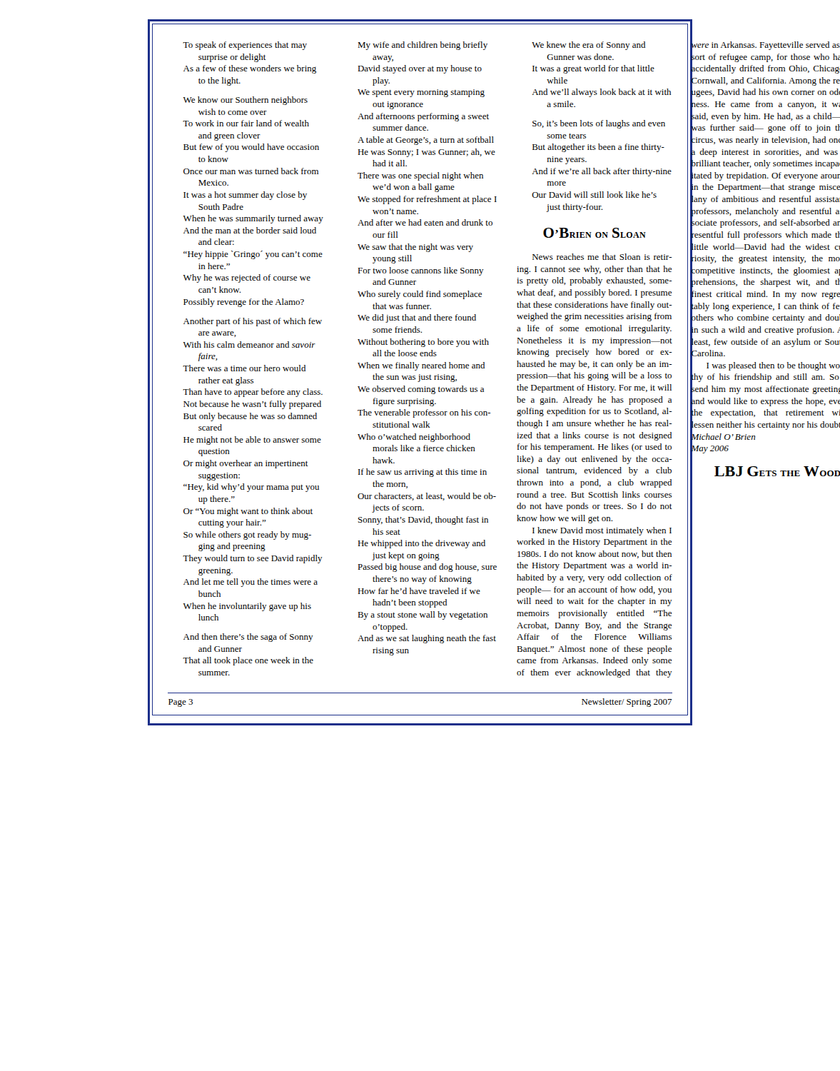To speak of experiences that may surprise or delight
As a few of these wonders we bring to the light.
We know our Southern neighbors wish to come over
To work in our fair land of wealth and green clover
But few of you would have occasion to know
Once our man was turned back from Mexico.
It was a hot summer day close by South Padre
When he was summarily turned away
And the man at the border said loud and clear:
“Hey hippie `Gringo´ you can’t come in here.”
Why he was rejected of course we can’t know.
Possibly revenge for the Alamo?
Another part of his past of which few are aware,
With his calm demeanor and savoir faire,
There was a time our hero would rather eat glass
Than have to appear before any class.
Not because he wasn’t fully prepared
But only because he was so damned scared
He might not be able to answer some question
Or might overhear an impertinent suggestion:
“Hey, kid why’d your mama put you up there.”
Or “You might want to think about cutting your hair.”
So while others got ready by mugging and preening
They would turn to see David rapidly greening.
And let me tell you the times were a bunch
When he involuntarily gave up his lunch
And then there’s the saga of Sonny and Gunner
That all took place one week in the summer.
My wife and children being briefly away,
David stayed over at my house to play.
We spent every morning stamping out ignorance
And afternoons performing a sweet summer dance.
A table at George’s, a turn at softball
He was Sonny; I was Gunner; ah, we had it all.
There was one special night when we’d won a ball game
We stopped for refreshment at place I won’t name.
And after we had eaten and drunk to our fill
We saw that the night was very young still
For two loose cannons like Sonny and Gunner
Who surely could find someplace that was funner.
We did just that and there found some friends.
Without bothering to bore you with all the loose ends
When we finally neared home and the sun was just rising,
We observed coming towards us a figure surprising.
The venerable professor on his constitutional walk
Who o’watched neighborhood morals like a fierce chicken hawk.
If he saw us arriving at this time in the morn,
Our characters, at least, would be objects of scorn.
Sonny, that’s David, thought fast in his seat
He whipped into the driveway and just kept on going
Passed big house and dog house, sure there’s no way of knowing
How far he’d have traveled if we hadn’t been stopped
By a stout stone wall by vegetation o’topped.
And as we sat laughing neath the fast rising sun
We knew the era of Sonny and Gunner was done.
It was a great world for that little while
And we’ll always look back at it with a smile.
So, it’s been lots of laughs and even some tears
But altogether its been a fine thirty-nine years.
And if we’re all back after thirty-nine more
Our David will still look like he’s just thirty-four.
O’Brien on Sloan
News reaches me that Sloan is retiring. I cannot see why, other than that he is pretty old, probably exhausted, somewhat deaf, and possibly bored. I presume that these considerations have finally outweighed the grim necessities arising from a life of some emotional irregularity. Nonetheless it is my impression—not knowing precisely how bored or exhausted he may be, it can only be an impression—that his going will be a loss to the Department of History. For me, it will be a gain. Already he has proposed a golfing expedition for us to Scotland, although I am unsure whether he has realized that a links course is not designed for his temperament. He likes (or used to like) a day out enlivened by the occasional tantrum, evidenced by a club thrown into a pond, a club wrapped round a tree. But Scottish links courses do not have ponds or trees. So I do not know how we will get on.
I knew David most intimately when I worked in the History Department in the 1980s. I do not know about now, but then the History Department was a world inhabited by a very, very odd collection of people— for an account of how odd, you will need to wait for the chapter in my memoirs provisionally entitled “The Acrobat, Danny Boy, and the Strange Affair of the Florence Williams Banquet.” Almost none of these people came from Arkansas. Indeed only some of them ever acknowledged that they were in Arkansas. Fayetteville served as a sort of refugee camp, for those who had accidentally drifted from Ohio, Chicago, Cornwall, and California. Among the refugees, David had his own corner on oddness. He came from a canyon, it was said, even by him. He had, as a child—it was further said— gone off to join the circus, was nearly in television, had once a deep interest in sororities, and was a brilliant teacher, only sometimes incapacitated by trepidation. Of everyone around in the Department—that strange miscellany of ambitious and resentful assistant professors, melancholy and resentful associate professors, and self-absorbed and resentful full professors which made the little world—David had the widest curiosity, the greatest intensity, the most competitive instincts, the gloomiest apprehensions, the sharpest wit, and the finest critical mind. In my now regrettably long experience, I can think of few others who combine certainty and doubt in such a wild and creative profusion. At least, few outside of an asylum or South Carolina.
I was pleased then to be thought worthy of his friendship and still am. So I send him my most affectionate greetings and would like to express the hope, even the expectation, that retirement will lessen neither his certainty nor his doubt.
Michael O’ Brien
May 2006
LBJ Gets the Woods
Page 3
Newsletter/ Spring 2007